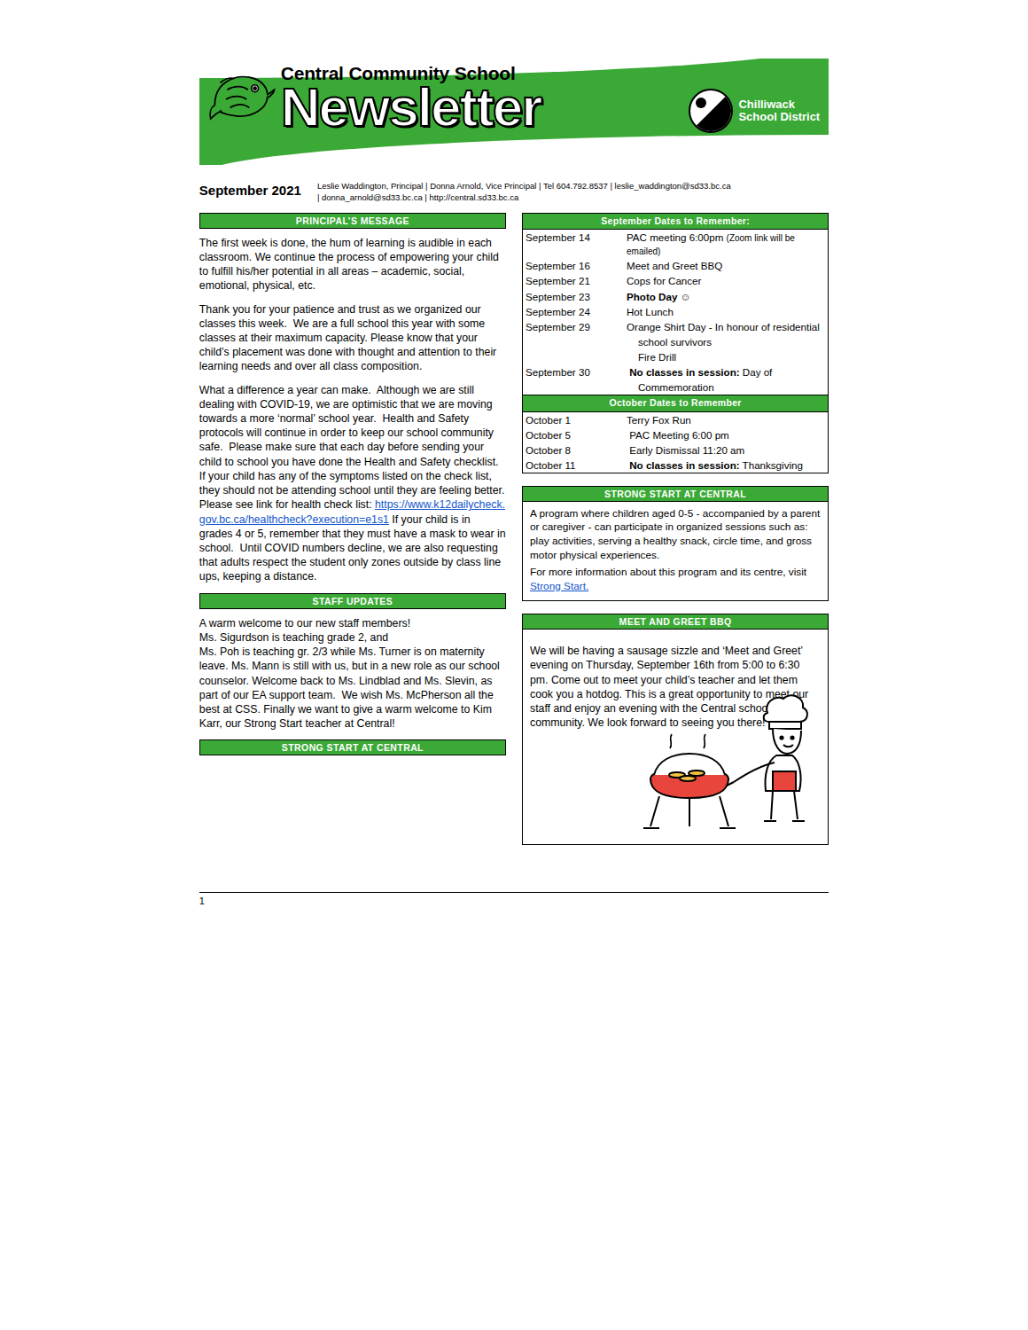Central Community School
Newsletter
Chilliwack
School District
September 2021
Leslie Waddington, Principal | Donna Arnold, Vice Principal | Tel 604.792.8537 | leslie_waddington@sd33.bc.ca
| donna_arnold@sd33.bc.ca | http://central.sd33.bc.ca
PRINCIPAL’S MESSAGE
The first week is done, the hum of learning is audible in each classroom. We continue the process of empowering your child to fulfill his/her potential in all areas – academic, social, emotional, physical, etc.
Thank you for your patience and trust as we organized our classes this week. We are a full school this year with some classes at their maximum capacity. Please know that your child’s placement was done with thought and attention to their learning needs and over all class composition.
What a difference a year can make. Although we are still dealing with COVID-19, we are optimistic that we are moving towards a more ‘normal’ school year. Health and Safety protocols will continue in order to keep our school community safe. Please make sure that each day before sending your child to school you have done the Health and Safety checklist. If your child has any of the symptoms listed on the check list, they should not be attending school until they are feeling better. Please see link for health check list: https://www.k12dailycheck.gov.bc.ca/healthcheck?execution=e1s1 If your child is in grades 4 or 5, remember that they must have a mask to wear in school. Until COVID numbers decline, we are also requesting that adults respect the student only zones outside by class line ups, keeping a distance.
STAFF UPDATES
A warm welcome to our new staff members!
Ms. Sigurdson is teaching grade 2, and
Ms. Poh is teaching gr. 2/3 while Ms. Turner is on maternity leave. Ms. Mann is still with us, but in a new role as our school counselor. Welcome back to Ms. Lindblad and Ms. Slevin, as part of our EA support team. We wish Ms. McPherson all the best at CSS. Finally we want to give a warm welcome to Kim Karr, our Strong Start teacher at Central!
STRONG START AT CENTRAL
| September Dates to Remember: |
| September 14 | PAC meeting 6:00pm (Zoom link will be emailed) |
| September 16 | Meet and Greet BBQ |
| September 21 | Cops for Cancer |
| September 23 | Photo Day ☺ |
| September 24 | Hot Lunch |
| September 29 | Orange Shirt Day - In honour of residential |
| | school survivors |
| | Fire Drill |
| September 30 | No classes in session: Day of |
| | Commemoration |
| October Dates to Remember |
| October 1 | Terry Fox Run |
| October 5 | PAC Meeting 6:00 pm |
| October 8 | Early Dismissal 11:20 am |
| October 11 | No classes in session: Thanksgiving |
STRONG START AT CENTRAL
A program where children aged 0-5 - accompanied by a parent or caregiver - can participate in organized sessions such as: play activities, serving a healthy snack, circle time, and gross motor physical experiences.
For more information about this program and its centre, visit Strong Start.
MEET AND GREET BBQ
We will be having a sausage sizzle and ‘Meet and Greet’ evening on Thursday, September 16th from 5:00 to 6:30 pm. Come out to meet your child’s teacher and let them cook you a hotdog. This is a great opportunity to meet our staff and enjoy an evening with the Central school community. We look forward to seeing you there!
1